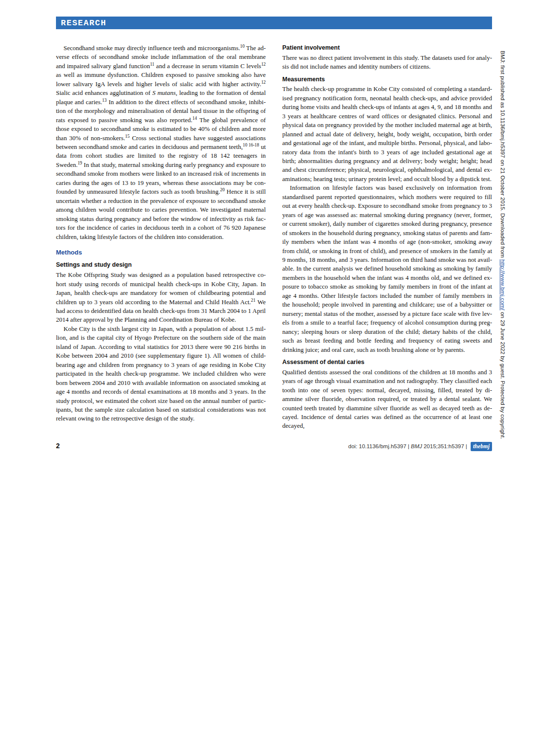RESEARCH
BMJ: first published as 10.1136/bmj.h5397 on 21 October 2015. Downloaded from http://www.bmj.com/ on 29 June 2022 by guest. Protected by copyright.
Secondhand smoke may directly influence teeth and microorganisms.10 The adverse effects of secondhand smoke include inflammation of the oral membrane and impaired salivary gland function11 and a decrease in serum vitamin C levels12 as well as immune dysfunction. Children exposed to passive smoking also have lower salivary IgA levels and higher levels of sialic acid with higher activity.12 Sialic acid enhances agglutination of S mutans, leading to the formation of dental plaque and caries.13 In addition to the direct effects of secondhand smoke, inhibition of the morphology and mineralisation of dental hard tissue in the offspring of rats exposed to passive smoking was also reported.14 The global prevalence of those exposed to secondhand smoke is estimated to be 40% of children and more than 30% of non-smokers.15 Cross sectional studies have suggested associations between secondhand smoke and caries in deciduous and permanent teeth,10 16-18 ut data from cohort studies are limited to the registry of 18 142 teenagers in Sweden.19 In that study, maternal smoking during early pregnancy and exposure to secondhand smoke from mothers were linked to an increased risk of increments in caries during the ages of 13 to 19 years, whereas these associations may be confounded by unmeasured lifestyle factors such as tooth brushing.20 Hence it is still uncertain whether a reduction in the prevalence of exposure to secondhand smoke among children would contribute to caries prevention. We investigated maternal smoking status during pregnancy and before the window of infectivity as risk factors for the incidence of caries in deciduous teeth in a cohort of 76 920 Japanese children, taking lifestyle factors of the children into consideration.
Methods
Settings and study design
The Kobe Offspring Study was designed as a population based retrospective cohort study using records of municipal health check-ups in Kobe City, Japan. In Japan, health check-ups are mandatory for women of childbearing potential and children up to 3 years old according to the Maternal and Child Health Act.21 We had access to deidentified data on health check-ups from 31 March 2004 to 1 April 2014 after approval by the Planning and Coordination Bureau of Kobe.
Kobe City is the sixth largest city in Japan, with a population of about 1.5 million, and is the capital city of Hyogo Prefecture on the southern side of the main island of Japan. According to vital statistics for 2013 there were 90 216 births in Kobe between 2004 and 2010 (see supplementary figure 1). All women of childbearing age and children from pregnancy to 3 years of age residing in Kobe City participated in the health check-up programme. We included children who were born between 2004 and 2010 with available information on associated smoking at age 4 months and records of dental examinations at 18 months and 3 years. In the study protocol, we estimated the cohort size based on the annual number of participants, but the sample size calculation based on statistical considerations was not relevant owing to the retrospective design of the study.
Patient involvement
There was no direct patient involvement in this study. The datasets used for analysis did not include names and identity numbers of citizens.
Measurements
The health check-up programme in Kobe City consisted of completing a standardised pregnancy notification form, neonatal health check-ups, and advice provided during home visits and health check-ups of infants at ages 4, 9, and 18 months and 3 years at healthcare centres of ward offices or designated clinics. Personal and physical data on pregnancy provided by the mother included maternal age at birth, planned and actual date of delivery, height, body weight, occupation, birth order and gestational age of the infant, and multiple births. Personal, physical, and laboratory data from the infant's birth to 3 years of age included gestational age at birth; abnormalities during pregnancy and at delivery; body weight; height; head and chest circumference; physical, neurological, ophthalmological, and dental examinations; hearing tests; urinary protein level; and occult blood by a dipstick test.
Information on lifestyle factors was based exclusively on information from standardised parent reported questionnaires, which mothers were required to fill out at every health check-up. Exposure to secondhand smoke from pregnancy to 3 years of age was assessed as: maternal smoking during pregnancy (never, former, or current smoker), daily number of cigarettes smoked during pregnancy, presence of smokers in the household during pregnancy, smoking status of parents and family members when the infant was 4 months of age (non-smoker, smoking away from child, or smoking in front of child), and presence of smokers in the family at 9 months, 18 months, and 3 years. Information on third hand smoke was not available. In the current analysis we defined household smoking as smoking by family members in the household when the infant was 4 months old, and we defined exposure to tobacco smoke as smoking by family members in front of the infant at age 4 months. Other lifestyle factors included the number of family members in the household; people involved in parenting and childcare; use of a babysitter or nursery; mental status of the mother, assessed by a picture face scale with five levels from a smile to a tearful face; frequency of alcohol consumption during pregnancy; sleeping hours or sleep duration of the child; dietary habits of the child, such as breast feeding and bottle feeding and frequency of eating sweets and drinking juice; and oral care, such as tooth brushing alone or by parents.
Assessment of dental caries
Qualified dentists assessed the oral conditions of the children at 18 months and 3 years of age through visual examination and not radiography. They classified each tooth into one of seven types: normal, decayed, missing, filled, treated by diammine silver fluoride, observation required, or treated by a dental sealant. We counted teeth treated by diammine silver fluoride as well as decayed teeth as decayed. Incidence of dental caries was defined as the occurrence of at least one decayed,
2
doi: 10.1136/bmj.h5397 | BMJ 2015;351:h5397 | thebmj